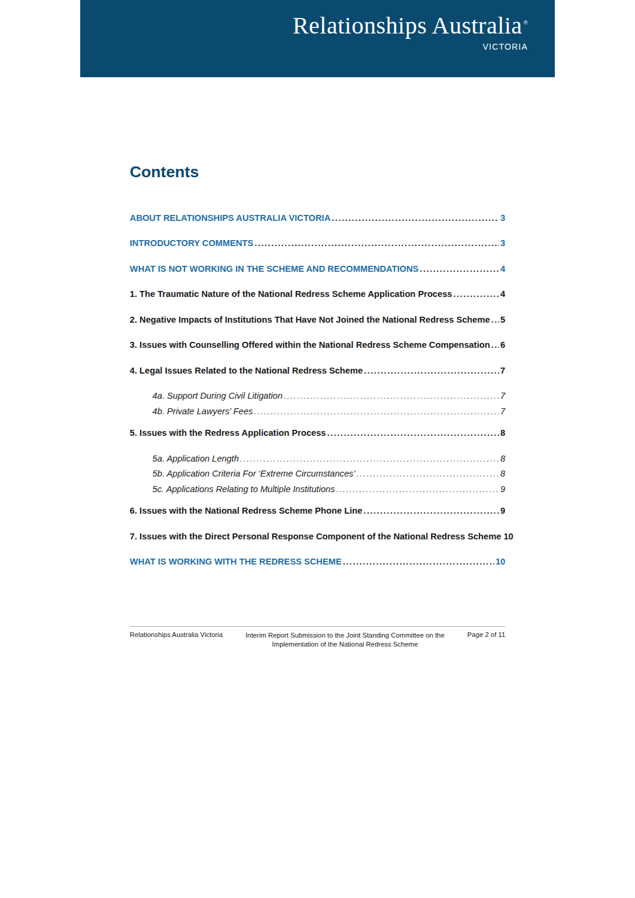Relationships Australia®
VICTORIA
Contents
ABOUT RELATIONSHIPS AUSTRALIA VICTORIA .................................................................. 3
INTRODUCTORY COMMENTS .................................................................................. 3
WHAT IS NOT WORKING IN THE SCHEME AND RECOMMENDATIONS .............................. 4
1. The Traumatic Nature of the National Redress Scheme Application Process .............................. 4
2. Negative Impacts of Institutions That Have Not Joined the National Redress Scheme ................ 5
3. Issues with Counselling Offered within the National Redress Scheme Compensation ................ 6
4. Legal Issues Related to the National Redress Scheme .................................................................. 7
4a. Support During Civil Litigation .................................................................................................... 7
4b. Private Lawyers’ Fees .............................................................................................................. 7
5. Issues with the Redress Application Process .................................................................................. 8
5a. Application Length .................................................................................................................... 8
5b. Application Criteria For ‘Extreme Circumstances’ ......................................................................... 8
5c. Applications Relating to Multiple Institutions ............................................................................... 9
6. Issues with the National Redress Scheme Phone Line .................................................................. 9
7. Issues with the Direct Personal Response Component of the National Redress Scheme .......... 10
WHAT IS WORKING WITH THE REDRESS SCHEME .......................................................... 10
Relationships Australia Victoria
Interim Report Submission to the Joint Standing Committee on the
Implementation of the National Redress Scheme
Page 2 of 11